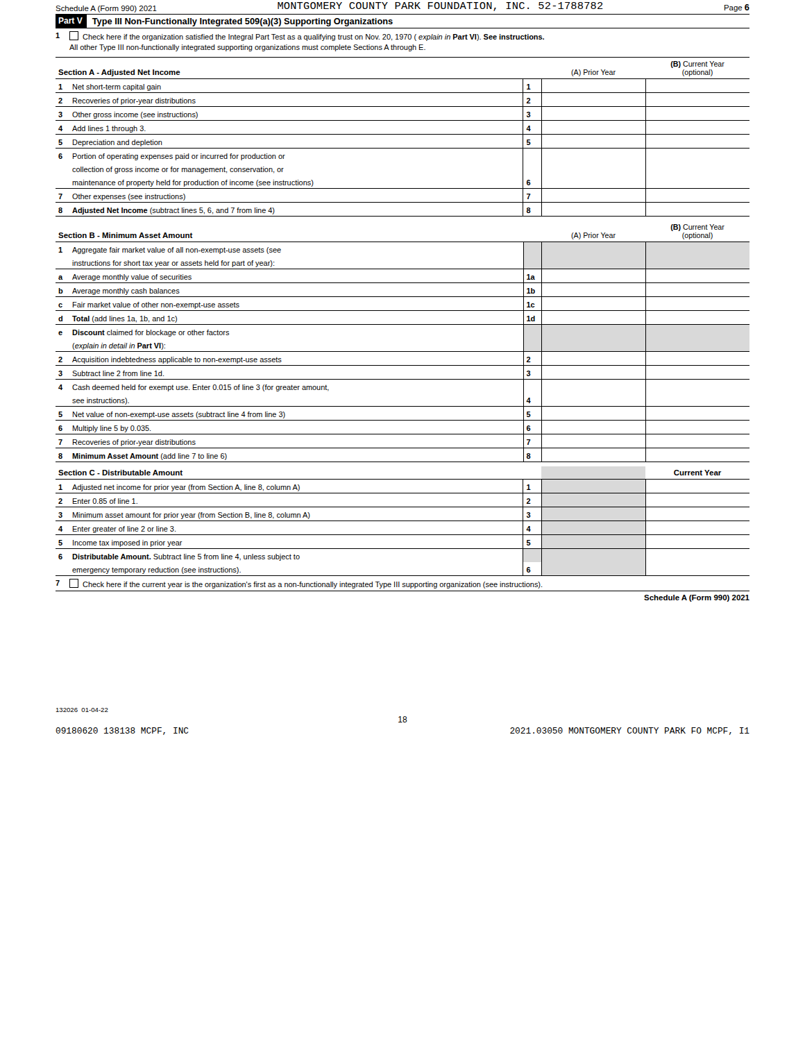Schedule A (Form 990) 2021
MONTGOMERY COUNTY PARK FOUNDATION, INC. 52-1788782
Page 6
Part V
Type III Non-Functionally Integrated 509(a)(3) Supporting Organizations
1
Check here if the organization satisfied the Integral Part Test as a qualifying trust on Nov. 20, 1970 ( explain in Part VI). See instructions. All other Type III non-functionally integrated supporting organizations must complete Sections A through E.
| Section A - Adjusted Net Income | (A) Prior Year | (B) Current Year (optional) |
| 1 | Net short-term capital gain | 1 | | |
| 2 | Recoveries of prior-year distributions | 2 | | |
| 3 | Other gross income (see instructions) | 3 | | |
| 4 | Add lines 1 through 3. | 4 | | |
| 5 | Depreciation and depletion | 5 | | |
| 6 | Portion of operating expenses paid or incurred for production or | | | |
| | collection of gross income or for management, conservation, or | | | |
| | maintenance of property held for production of income (see instructions) | 6 | | |
| 7 | Other expenses (see instructions) | 7 | | |
| 8 | Adjusted Net Income (subtract lines 5, 6, and 7 from line 4) | 8 | | |
| Section B - Minimum Asset Amount | (A) Prior Year | (B) Current Year (optional) |
| 1 | Aggregate fair market value of all non-exempt-use assets (see | | | |
| | instructions for short tax year or assets held for part of year): | | | |
| a | Average monthly value of securities | 1a | | |
| b | Average monthly cash balances | 1b | | |
| c | Fair market value of other non-exempt-use assets | 1c | | |
| d | Total (add lines 1a, 1b, and 1c) | 1d | | |
| e | Discount claimed for blockage or other factors | | | |
| | ( explain in detail in Part VI ): | | | |
| 2 | Acquisition indebtedness applicable to non-exempt-use assets | 2 | | |
| 3 | Subtract line 2 from line 1d. | 3 | | |
| 4 | Cash deemed held for exempt use. Enter 0.015 of line 3 (for greater amount, | | | |
| | see instructions). | 4 | | |
| 5 | Net value of non-exempt-use assets (subtract line 4 from line 3) | 5 | | |
| 6 | Multiply line 5 by 0.035. | 6 | | |
| 7 | Recoveries of prior-year distributions | 7 | | |
| 8 | Minimum Asset Amount (add line 7 to line 6) | 8 | | |
| Section C - Distributable Amount | | Current Year |
| 1 | Adjusted net income for prior year (from Section A, line 8, column A) | 1 | | |
| 2 | Enter 0.85 of line 1. | 2 | | |
| 3 | Minimum asset amount for prior year (from Section B, line 8, column A) | 3 | | |
| 4 | Enter greater of line 2 or line 3. | 4 | | |
| 5 | Income tax imposed in prior year | 5 | | |
| 6 | Distributable Amount. Subtract line 5 from line 4, unless subject to | | | |
| | emergency temporary reduction (see instructions). | 6 | | |
7
Check here if the current year is the organization's first as a non-functionally integrated Type III supporting organization (see instructions).
Schedule A (Form 990) 2021
132026 01-04-22
18
09180620 138138 MCPF, INC 2021.03050 MONTGOMERY COUNTY PARK FO MCPF, I1